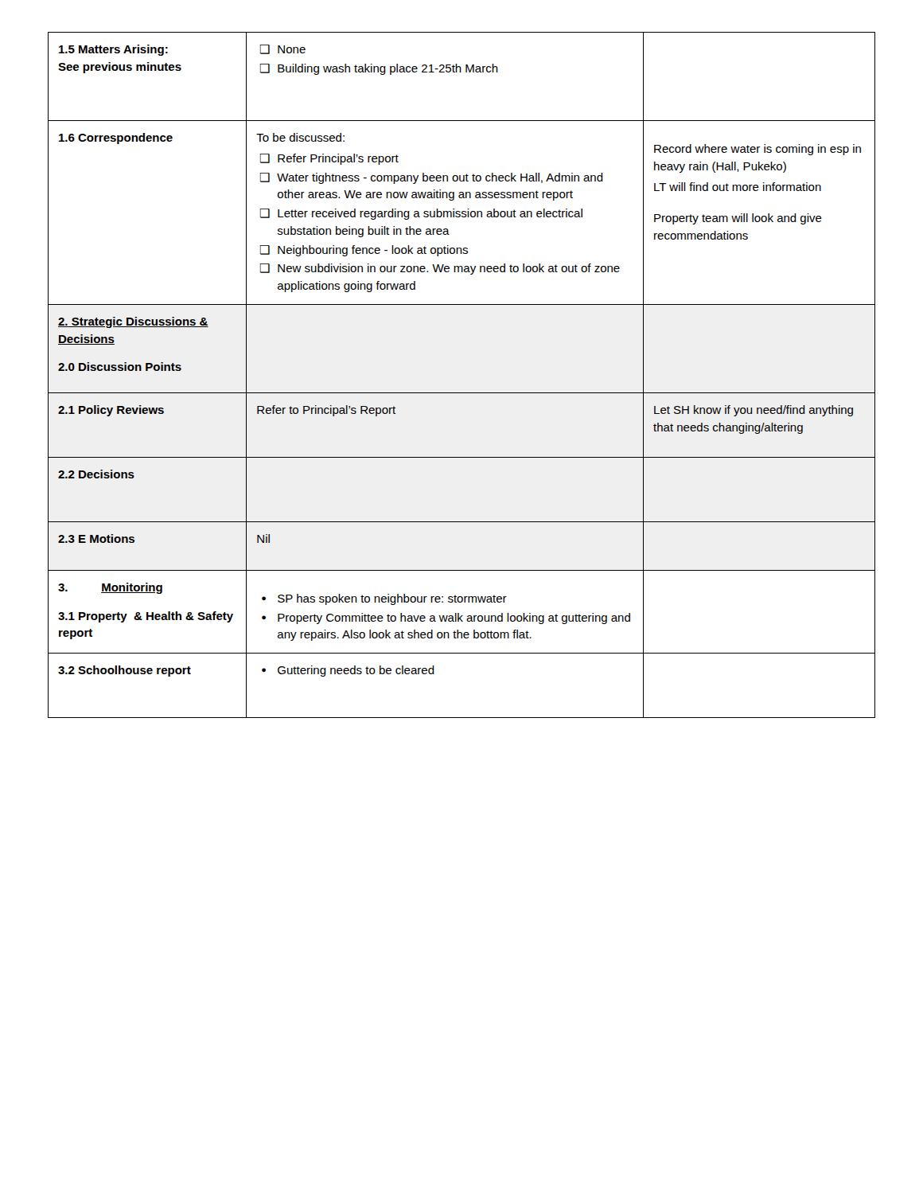| 1.5 Matters Arising: See previous minutes | None Building wash taking place 21-25th March | |
| 1.6 Correspondence | To be discussed: Refer Principal’s report Water tightness - company been out to check Hall, Admin and other areas. We are now awaiting an assessment report Letter received regarding a submission about an electrical substation being built in the area Neighbouring fence - look at options New subdivision in our zone. We may need to look at out of zone applications going forward | Record where water is coming in esp in heavy rain (Hall, Pukeko) LT will find out more information Property team will look and give recommendations |
| 2. Strategic Discussions & Decisions 2.0 Discussion Points | | |
| 2.1 Policy Reviews | Refer to Principal’s Report | Let SH know if you need/find anything that needs changing/altering |
| 2.2 Decisions | | |
| 2.3 E Motions | Nil | |
| 3. Monitoring 3.1 Property & Health & Safety report | SP has spoken to neighbour re: stormwater Property Committee to have a walk around looking at guttering and any repairs. Also look at shed on the bottom flat. | |
| 3.2 Schoolhouse report | Guttering needs to be cleared | |